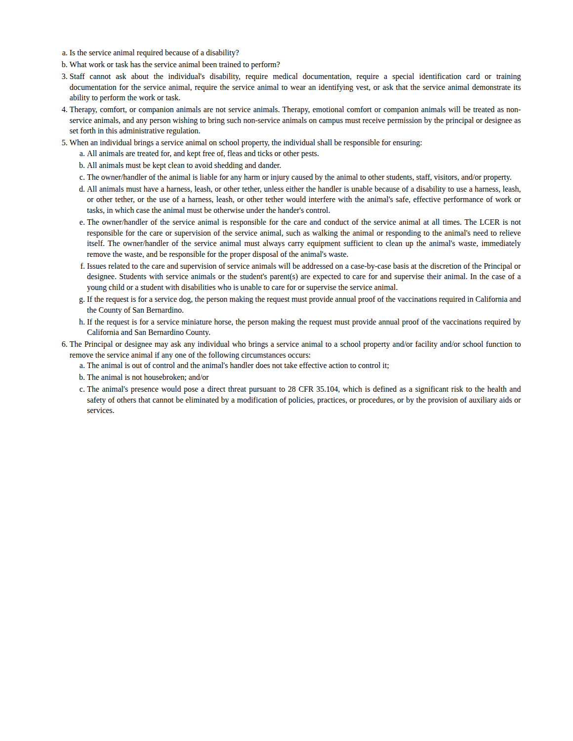Is the service animal required because of a disability?
What work or task has the service animal been trained to perform?
Staff cannot ask about the individual's disability, require medical documentation, require a special identification card or training documentation for the service animal, require the service animal to wear an identifying vest, or ask that the service animal demonstrate its ability to perform the work or task.
Therapy, comfort, or companion animals are not service animals. Therapy, emotional comfort or companion animals will be treated as non-service animals, and any person wishing to bring such non-service animals on campus must receive permission by the principal or designee as set forth in this administrative regulation.
When an individual brings a service animal on school property, the individual shall be responsible for ensuring:
All animals are treated for, and kept free of, fleas and ticks or other pests.
All animals must be kept clean to avoid shedding and dander.
The owner/handler of the animal is liable for any harm or injury caused by the animal to other students, staff, visitors, and/or property.
All animals must have a harness, leash, or other tether, unless either the handler is unable because of a disability to use a harness, leash, or other tether, or the use of a harness, leash, or other tether would interfere with the animal's safe, effective performance of work or tasks, in which case the animal must be otherwise under the hander's control.
The owner/handler of the service animal is responsible for the care and conduct of the service animal at all times. The LCER is not responsible for the care or supervision of the service animal, such as walking the animal or responding to the animal's need to relieve itself. The owner/handler of the service animal must always carry equipment sufficient to clean up the animal's waste, immediately remove the waste, and be responsible for the proper disposal of the animal's waste.
Issues related to the care and supervision of service animals will be addressed on a case-by-case basis at the discretion of the Principal or designee. Students with service animals or the student's parent(s) are expected to care for and supervise their animal. In the case of a young child or a student with disabilities who is unable to care for or supervise the service animal.
If the request is for a service dog, the person making the request must provide annual proof of the vaccinations required in California and the County of San Bernardino.
If the request is for a service miniature horse, the person making the request must provide annual proof of the vaccinations required by California and San Bernardino County.
The Principal or designee may ask any individual who brings a service animal to a school property and/or facility and/or school function to remove the service animal if any one of the following circumstances occurs:
The animal is out of control and the animal's handler does not take effective action to control it;
The animal is not housebroken; and/or
The animal's presence would pose a direct threat pursuant to 28 CFR 35.104, which is defined as a significant risk to the health and safety of others that cannot be eliminated by a modification of policies, practices, or procedures, or by the provision of auxiliary aids or services.